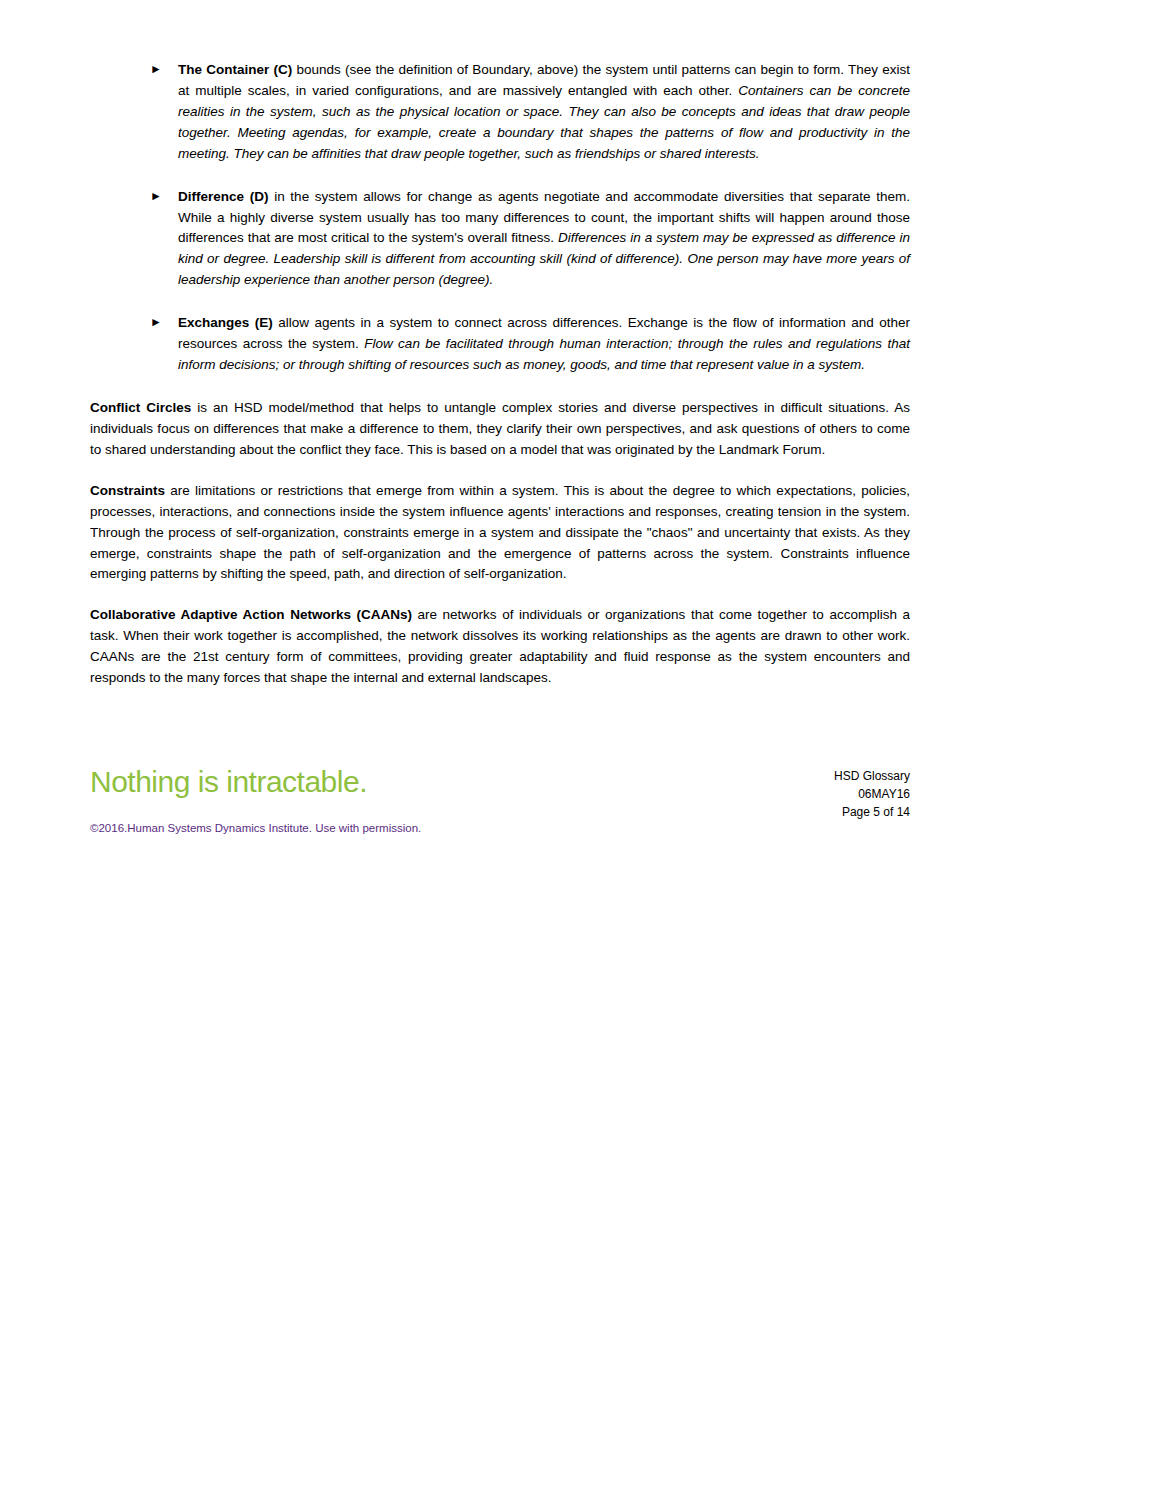The Container (C) bounds (see the definition of Boundary, above) the system until patterns can begin to form. They exist at multiple scales, in varied configurations, and are massively entangled with each other. Containers can be concrete realities in the system, such as the physical location or space. They can also be concepts and ideas that draw people together. Meeting agendas, for example, create a boundary that shapes the patterns of flow and productivity in the meeting. They can be affinities that draw people together, such as friendships or shared interests.
Difference (D) in the system allows for change as agents negotiate and accommodate diversities that separate them. While a highly diverse system usually has too many differences to count, the important shifts will happen around those differences that are most critical to the system's overall fitness. Differences in a system may be expressed as difference in kind or degree. Leadership skill is different from accounting skill (kind of difference). One person may have more years of leadership experience than another person (degree).
Exchanges (E) allow agents in a system to connect across differences. Exchange is the flow of information and other resources across the system. Flow can be facilitated through human interaction; through the rules and regulations that inform decisions; or through shifting of resources such as money, goods, and time that represent value in a system.
Conflict Circles is an HSD model/method that helps to untangle complex stories and diverse perspectives in difficult situations. As individuals focus on differences that make a difference to them, they clarify their own perspectives, and ask questions of others to come to shared understanding about the conflict they face. This is based on a model that was originated by the Landmark Forum.
Constraints are limitations or restrictions that emerge from within a system. This is about the degree to which expectations, policies, processes, interactions, and connections inside the system influence agents' interactions and responses, creating tension in the system. Through the process of self-organization, constraints emerge in a system and dissipate the "chaos" and uncertainty that exists. As they emerge, constraints shape the path of self-organization and the emergence of patterns across the system. Constraints influence emerging patterns by shifting the speed, path, and direction of self-organization.
Collaborative Adaptive Action Networks (CAANs) are networks of individuals or organizations that come together to accomplish a task. When their work together is accomplished, the network dissolves its working relationships as the agents are drawn to other work. CAANs are the 21st century form of committees, providing greater adaptability and fluid response as the system encounters and responds to the many forces that shape the internal and external landscapes.
Nothing is intractable.
©2016.Human Systems Dynamics Institute. Use with permission.
HSD Glossary
06MAY16
Page 5 of 14